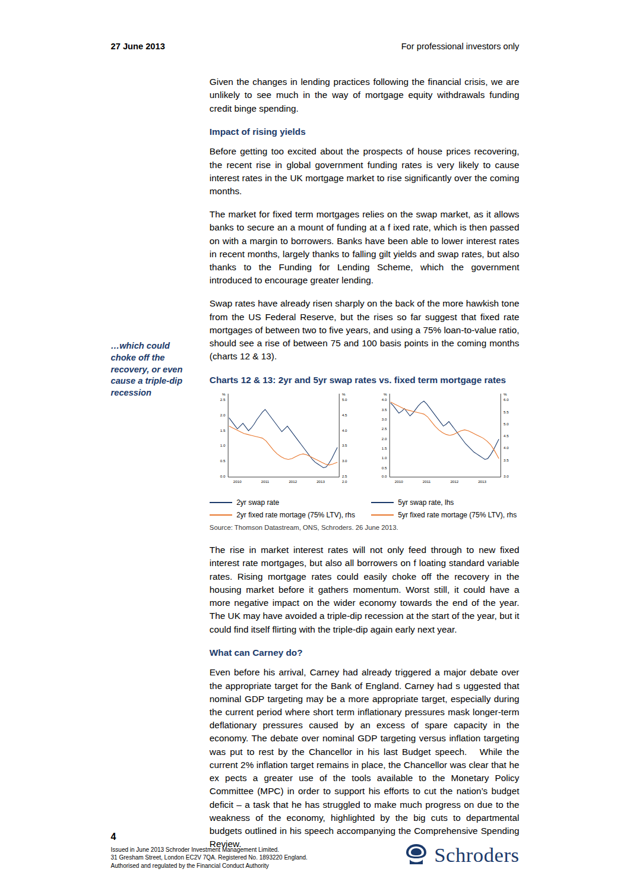27 June 2013
For professional investors only
…which could choke off the recovery, or even cause a triple-dip recession
Given the changes in lending practices following the financial crisis, we are unlikely to see much in the way of mortgage equity withdrawals funding credit binge spending.
Impact of rising yields
Before getting too excited about the prospects of house prices recovering, the recent rise in global government funding rates is very likely to cause interest rates in the UK mortgage market to rise significantly over the coming months.
The market for fixed term mortgages relies on the swap market, as it allows banks to secure an a mount of funding at a f ixed rate, which is then passed on with a margin to borrowers. Banks have been able to lower interest rates in recent months, largely thanks to falling gilt yields and swap rates, but also thanks to the Funding for Lending Scheme, which the government introduced to encourage greater lending.
Swap rates have already risen sharply on the back of the more hawkish tone from the US Federal Reserve, but the rises so far suggest that fixed rate mortgages of between two to five years, and using a 75% loan-to-value ratio, should see a rise of between 75 and 100 basis points in the coming months (charts 12 & 13).
Charts 12 & 13: 2yr and 5yr swap rates vs. fixed term mortgage rates
% 2.5 2.0 1.5 1.0 0.5 0.0 % 5.0 4.5 4.0 3.5 3.0 2.5 2.0 2010 2011 2012 2013
2yr swap rate
2yr fixed rate mortage (75% LTV), rhs
% 4.0 3.5 3.0 2.5 2.0 1.5 1.0 0.5 0.0 % 6.0 5.5 5.0 4.5 4.0 3.5 3.0 2010 2011 2012 2013
5yr swap rate, lhs
5yr fixed rate mortage (75% LTV), rhs
Source: Thomson Datastream, ONS, Schroders. 26 June 2013.
The rise in market interest rates will not only feed through to new fixed interest rate mortgages, but also all borrowers on f loating standard variable rates. Rising mortgage rates could easily choke off the recovery in the housing market before it gathers momentum. Worst still, it could have a more negative impact on the wider economy towards the end of the year. The UK may have avoided a triple-dip recession at the start of the year, but it could find itself flirting with the triple-dip again early next year.
What can Carney do?
Even before his arrival, Carney had already triggered a major debate over the appropriate target for the Bank of England. Carney had s uggested that nominal GDP targeting may be a more appropriate target, especially during the current period where short term inflationary pressures mask longer-term deflationary pressures caused by an excess of spare capacity in the economy. The debate over nominal GDP targeting versus inflation targeting was put to rest by the Chancellor in his last Budget speech. While the current 2% inflation target remains in place, the Chancellor was clear that he ex pects a greater use of the tools available to the Monetary Policy Committee (MPC) in order to support his efforts to cut the nation’s budget deficit – a task that he has struggled to make much progress on due to the weakness of the economy, highlighted by the big cuts to departmental budgets outlined in his speech accompanying the Comprehensive Spending Review.
4
Issued in June 2013 Schroder Investment Management Limited.
31 Gresham Street, London EC2V 7QA. Registered No. 1893220 England.
Authorised and regulated by the Financial Conduct Authority
Schroders